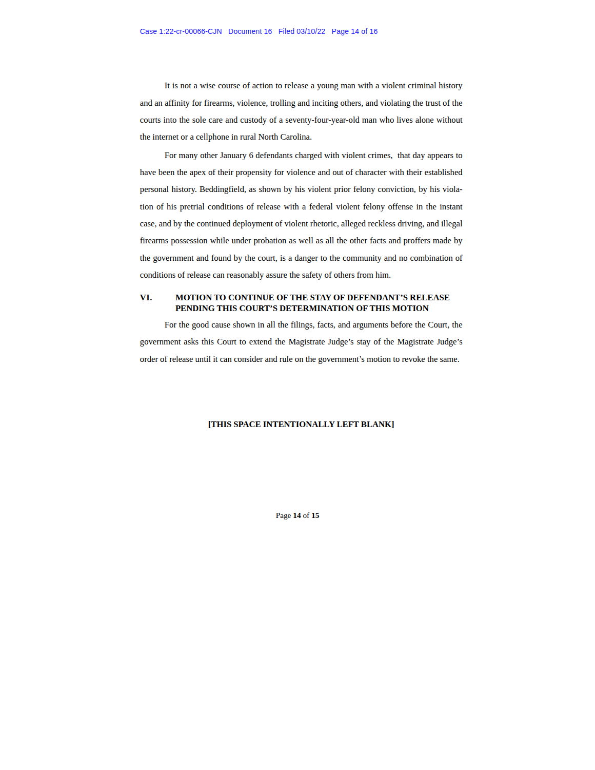Case 1:22-cr-00066-CJN Document 16 Filed 03/10/22 Page 14 of 16
It is not a wise course of action to release a young man with a violent criminal history and an affinity for firearms, violence, trolling and inciting others, and violating the trust of the courts into the sole care and custody of a seventy-four-year-old man who lives alone without the internet or a cellphone in rural North Carolina.
For many other January 6 defendants charged with violent crimes, that day appears to have been the apex of their propensity for violence and out of character with their established personal history. Beddingfield, as shown by his violent prior felony conviction, by his violation of his pretrial conditions of release with a federal violent felony offense in the instant case, and by the continued deployment of violent rhetoric, alleged reckless driving, and illegal firearms possession while under probation as well as all the other facts and proffers made by the government and found by the court, is a danger to the community and no combination of conditions of release can reasonably assure the safety of others from him.
VI.
Motion to Continue of the Stay of Defendant’s Release Pending This Court’s Determination of This Motion
For the good cause shown in all the filings, facts, and arguments before the Court, the government asks this Court to extend the Magistrate Judge’s stay of the Magistrate Judge’s order of release until it can consider and rule on the government’s motion to revoke the same.
[THIS SPACE INTENTIONALLY LEFT BLANK]
Page 14 of 15